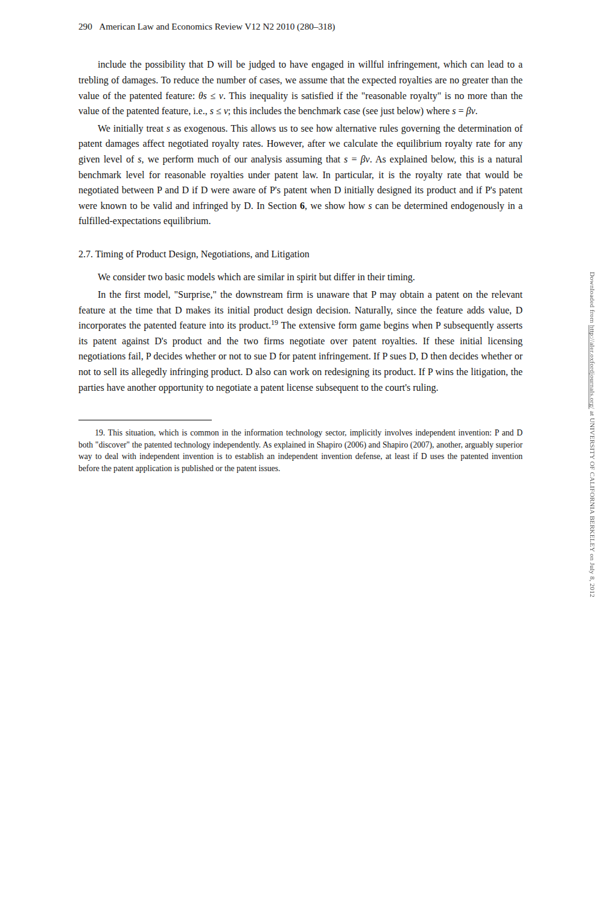290 American Law and Economics Review V12 N2 2010 (280–318)
Downloaded from http://aler.oxfordjournals.org/ at UNIVERSITY OF CALIFORNIA BERKELEY on July 8, 2012
include the possibility that D will be judged to have engaged in willful infringement, which can lead to a trebling of damages. To reduce the number of cases, we assume that the expected royalties are no greater than the value of the patented feature: θs ≤ v. This inequality is satisfied if the "reasonable royalty" is no more than the value of the patented feature, i.e., s ≤ v; this includes the benchmark case (see just below) where s = βv.
We initially treat s as exogenous. This allows us to see how alternative rules governing the determination of patent damages affect negotiated royalty rates. However, after we calculate the equilibrium royalty rate for any given level of s, we perform much of our analysis assuming that s = βv. As explained below, this is a natural benchmark level for reasonable royalties under patent law. In particular, it is the royalty rate that would be negotiated between P and D if D were aware of P's patent when D initially designed its product and if P's patent were known to be valid and infringed by D. In Section 6, we show how s can be determined endogenously in a fulfilled-expectations equilibrium.
2.7. Timing of Product Design, Negotiations, and Litigation
We consider two basic models which are similar in spirit but differ in their timing.
In the first model, "Surprise," the downstream firm is unaware that P may obtain a patent on the relevant feature at the time that D makes its initial product design decision. Naturally, since the feature adds value, D incorporates the patented feature into its product.19 The extensive form game begins when P subsequently asserts its patent against D's product and the two firms negotiate over patent royalties. If these initial licensing negotiations fail, P decides whether or not to sue D for patent infringement. If P sues D, D then decides whether or not to sell its allegedly infringing product. D also can work on redesigning its product. If P wins the litigation, the parties have another opportunity to negotiate a patent license subsequent to the court's ruling.
19. This situation, which is common in the information technology sector, implicitly involves independent invention: P and D both "discover" the patented technology independently. As explained in Shapiro (2006) and Shapiro (2007), another, arguably superior way to deal with independent invention is to establish an independent invention defense, at least if D uses the patented invention before the patent application is published or the patent issues.